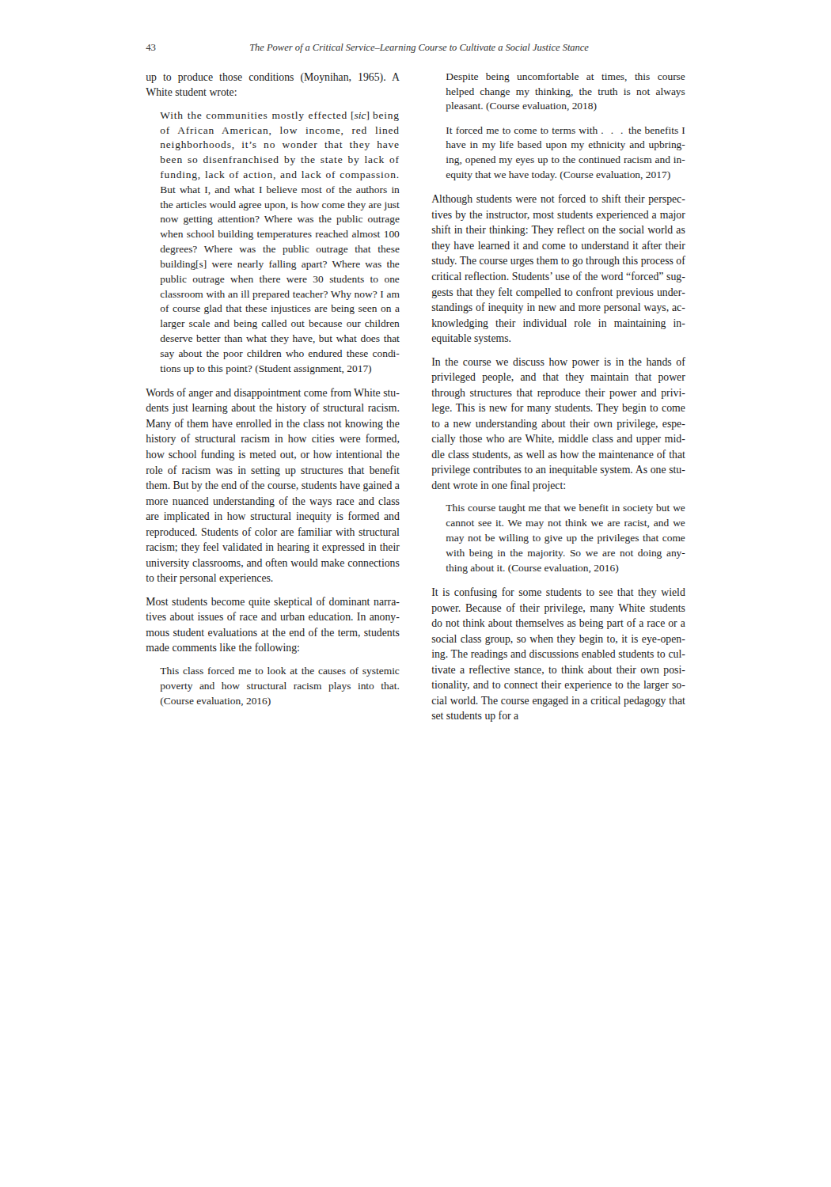43 The Power of a Critical Service–Learning Course to Cultivate a Social Justice Stance
up to produce those conditions (Moynihan, 1965). A White student wrote:
With the communities mostly effected [sic] being of African American, low income, red lined neighborhoods, it’s no wonder that they have been so disenfranchised by the state by lack of funding, lack of action, and lack of compassion. But what I, and what I believe most of the authors in the articles would agree upon, is how come they are just now getting attention? Where was the public outrage when school building temperatures reached almost 100 degrees? Where was the public outrage that these building[s] were nearly falling apart? Where was the public outrage when there were 30 students to one classroom with an ill prepared teacher? Why now? I am of course glad that these injustices are being seen on a larger scale and being called out because our children deserve better than what they have, but what does that say about the poor children who endured these conditions up to this point? (Student assignment, 2017)
Words of anger and disappointment come from White students just learning about the history of structural racism. Many of them have enrolled in the class not knowing the history of structural racism in how cities were formed, how school funding is meted out, or how intentional the role of racism was in setting up structures that benefit them. But by the end of the course, students have gained a more nuanced understanding of the ways race and class are implicated in how structural inequity is formed and reproduced. Students of color are familiar with structural racism; they feel validated in hearing it expressed in their university classrooms, and often would make connections to their personal experiences.
Most students become quite skeptical of dominant narratives about issues of race and urban education. In anonymous student evaluations at the end of the term, students made comments like the following:
This class forced me to look at the causes of systemic poverty and how structural racism plays into that. (Course evaluation, 2016)
Despite being uncomfortable at times, this course helped change my thinking, the truth is not always pleasant. (Course evaluation, 2018)
It forced me to come to terms with . . . the benefits I have in my life based upon my ethnicity and upbringing, opened my eyes up to the continued racism and inequity that we have today. (Course evaluation, 2017)
Although students were not forced to shift their perspectives by the instructor, most students experienced a major shift in their thinking: They reflect on the social world as they have learned it and come to understand it after their study. The course urges them to go through this process of critical reflection. Students’ use of the word “forced” suggests that they felt compelled to confront previous understandings of inequity in new and more personal ways, acknowledging their individual role in maintaining inequitable systems.
In the course we discuss how power is in the hands of privileged people, and that they maintain that power through structures that reproduce their power and privilege. This is new for many students. They begin to come to a new understanding about their own privilege, especially those who are White, middle class and upper middle class students, as well as how the maintenance of that privilege contributes to an inequitable system. As one student wrote in one final project:
This course taught me that we benefit in society but we cannot see it. We may not think we are racist, and we may not be willing to give up the privileges that come with being in the majority. So we are not doing anything about it. (Course evaluation, 2016)
It is confusing for some students to see that they wield power. Because of their privilege, many White students do not think about themselves as being part of a race or a social class group, so when they begin to, it is eye-opening. The readings and discussions enabled students to cultivate a reflective stance, to think about their own positionality, and to connect their experience to the larger social world. The course engaged in a critical pedagogy that set students up for a